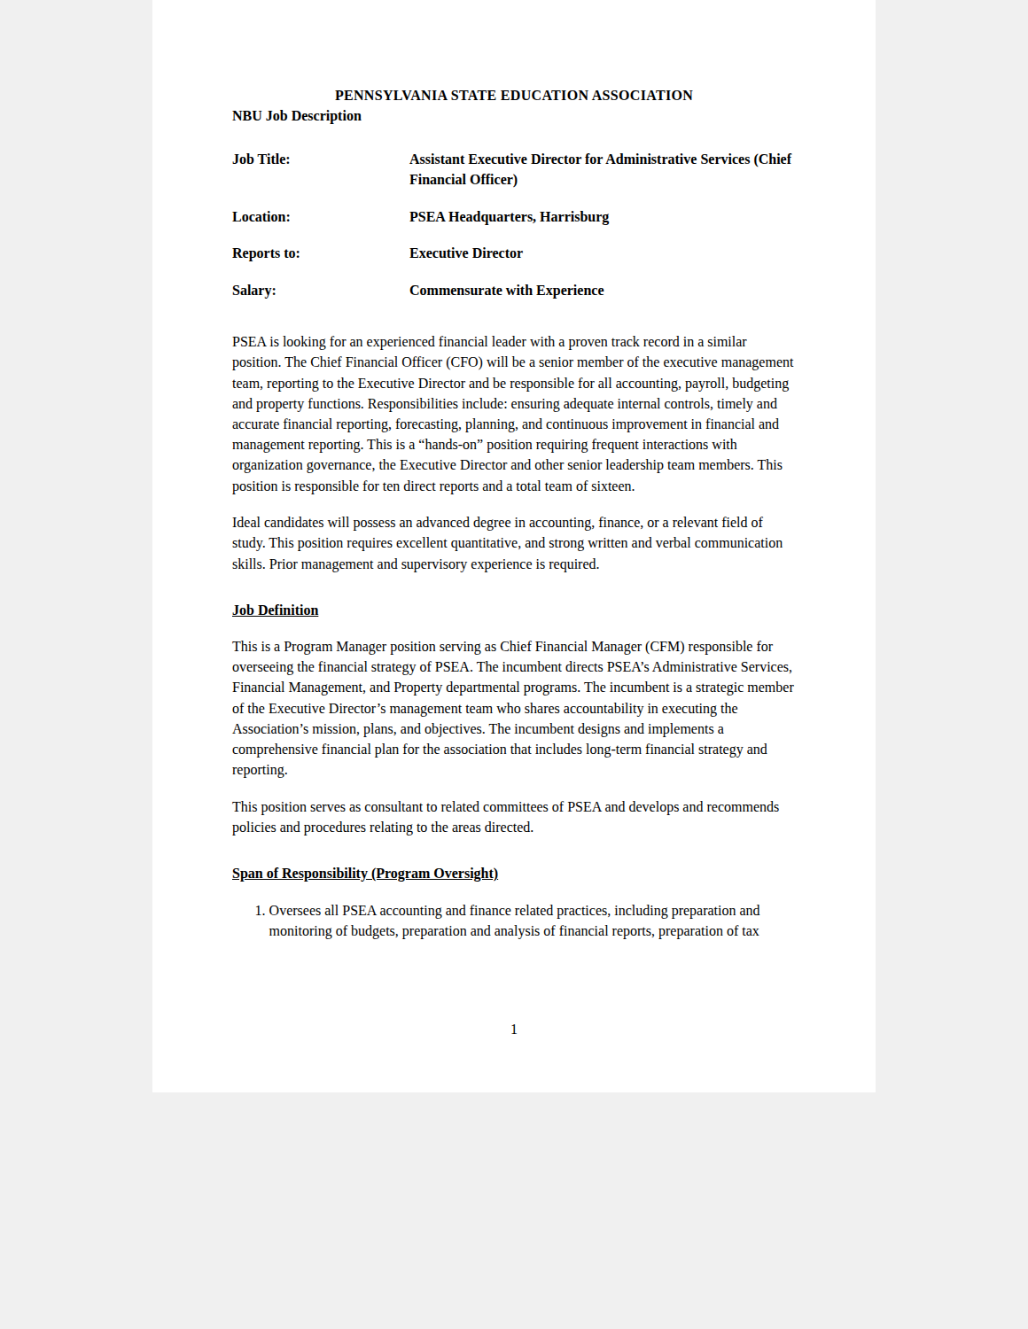PENNSYLVANIA STATE EDUCATION ASSOCIATION
NBU Job Description
Job Title:
Assistant Executive Director for Administrative Services (Chief Financial Officer)
Location:
PSEA Headquarters, Harrisburg
Reports to:
Executive Director
Salary:
Commensurate with Experience
PSEA is looking for an experienced financial leader with a proven track record in a similar position. The Chief Financial Officer (CFO) will be a senior member of the executive management team, reporting to the Executive Director and be responsible for all accounting, payroll, budgeting and property functions. Responsibilities include: ensuring adequate internal controls, timely and accurate financial reporting, forecasting, planning, and continuous improvement in financial and management reporting. This is a “hands-on” position requiring frequent interactions with organization governance, the Executive Director and other senior leadership team members. This position is responsible for ten direct reports and a total team of sixteen.
Ideal candidates will possess an advanced degree in accounting, finance, or a relevant field of study. This position requires excellent quantitative, and strong written and verbal communication skills. Prior management and supervisory experience is required.
Job Definition
This is a Program Manager position serving as Chief Financial Manager (CFM) responsible for overseeing the financial strategy of PSEA. The incumbent directs PSEA’s Administrative Services, Financial Management, and Property departmental programs. The incumbent is a strategic member of the Executive Director’s management team who shares accountability in executing the Association’s mission, plans, and objectives. The incumbent designs and implements a comprehensive financial plan for the association that includes long-term financial strategy and reporting.
This position serves as consultant to related committees of PSEA and develops and recommends policies and procedures relating to the areas directed.
Span of Responsibility (Program Oversight)
Oversees all PSEA accounting and finance related practices, including preparation and monitoring of budgets, preparation and analysis of financial reports, preparation of tax
1